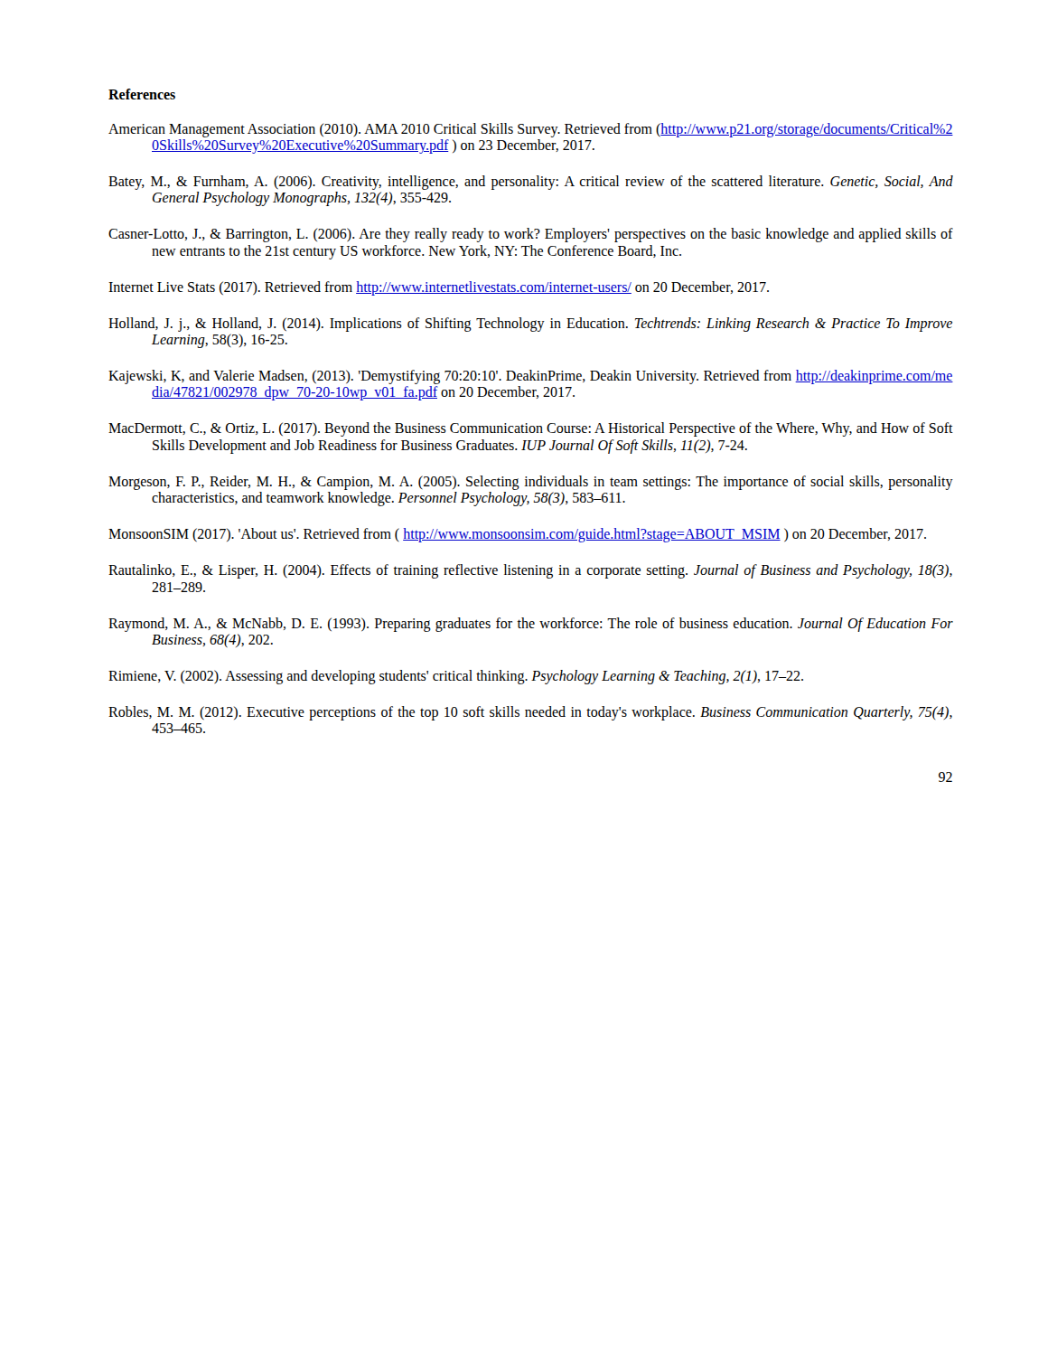References
American Management Association (2010). AMA 2010 Critical Skills Survey. Retrieved from (http://www.p21.org/storage/documents/Critical%20Skills%20Survey%20Executive%20Summary.pdf ) on 23 December, 2017.
Batey, M., & Furnham, A. (2006). Creativity, intelligence, and personality: A critical review of the scattered literature. Genetic, Social, And General Psychology Monographs, 132(4), 355-429.
Casner-Lotto, J., & Barrington, L. (2006). Are they really ready to work? Employers' perspectives on the basic knowledge and applied skills of new entrants to the 21st century US workforce. New York, NY: The Conference Board, Inc.
Internet Live Stats (2017). Retrieved from http://www.internetlivestats.com/internet-users/ on 20 December, 2017.
Holland, J. j., & Holland, J. (2014). Implications of Shifting Technology in Education. Techtrends: Linking Research & Practice To Improve Learning, 58(3), 16-25.
Kajewski, K, and Valerie Madsen, (2013). 'Demystifying 70:20:10'. DeakinPrime, Deakin University. Retrieved from http://deakinprime.com/media/47821/002978_dpw_70-20-10wp_v01_fa.pdf on 20 December, 2017.
MacDermott, C., & Ortiz, L. (2017). Beyond the Business Communication Course: A Historical Perspective of the Where, Why, and How of Soft Skills Development and Job Readiness for Business Graduates. IUP Journal Of Soft Skills, 11(2), 7-24.
Morgeson, F. P., Reider, M. H., & Campion, M. A. (2005). Selecting individuals in team settings: The importance of social skills, personality characteristics, and teamwork knowledge. Personnel Psychology, 58(3), 583–611.
MonsoonSIM (2017). 'About us'. Retrieved from ( http://www.monsoonsim.com/guide.html?stage=ABOUT_MSIM ) on 20 December, 2017.
Rautalinko, E., & Lisper, H. (2004). Effects of training reflective listening in a corporate setting. Journal of Business and Psychology, 18(3), 281–289.
Raymond, M. A., & McNabb, D. E. (1993). Preparing graduates for the workforce: The role of business education. Journal Of Education For Business, 68(4), 202.
Rimiene, V. (2002). Assessing and developing students' critical thinking. Psychology Learning & Teaching, 2(1), 17–22.
Robles, M. M. (2012). Executive perceptions of the top 10 soft skills needed in today's workplace. Business Communication Quarterly, 75(4), 453–465.
92